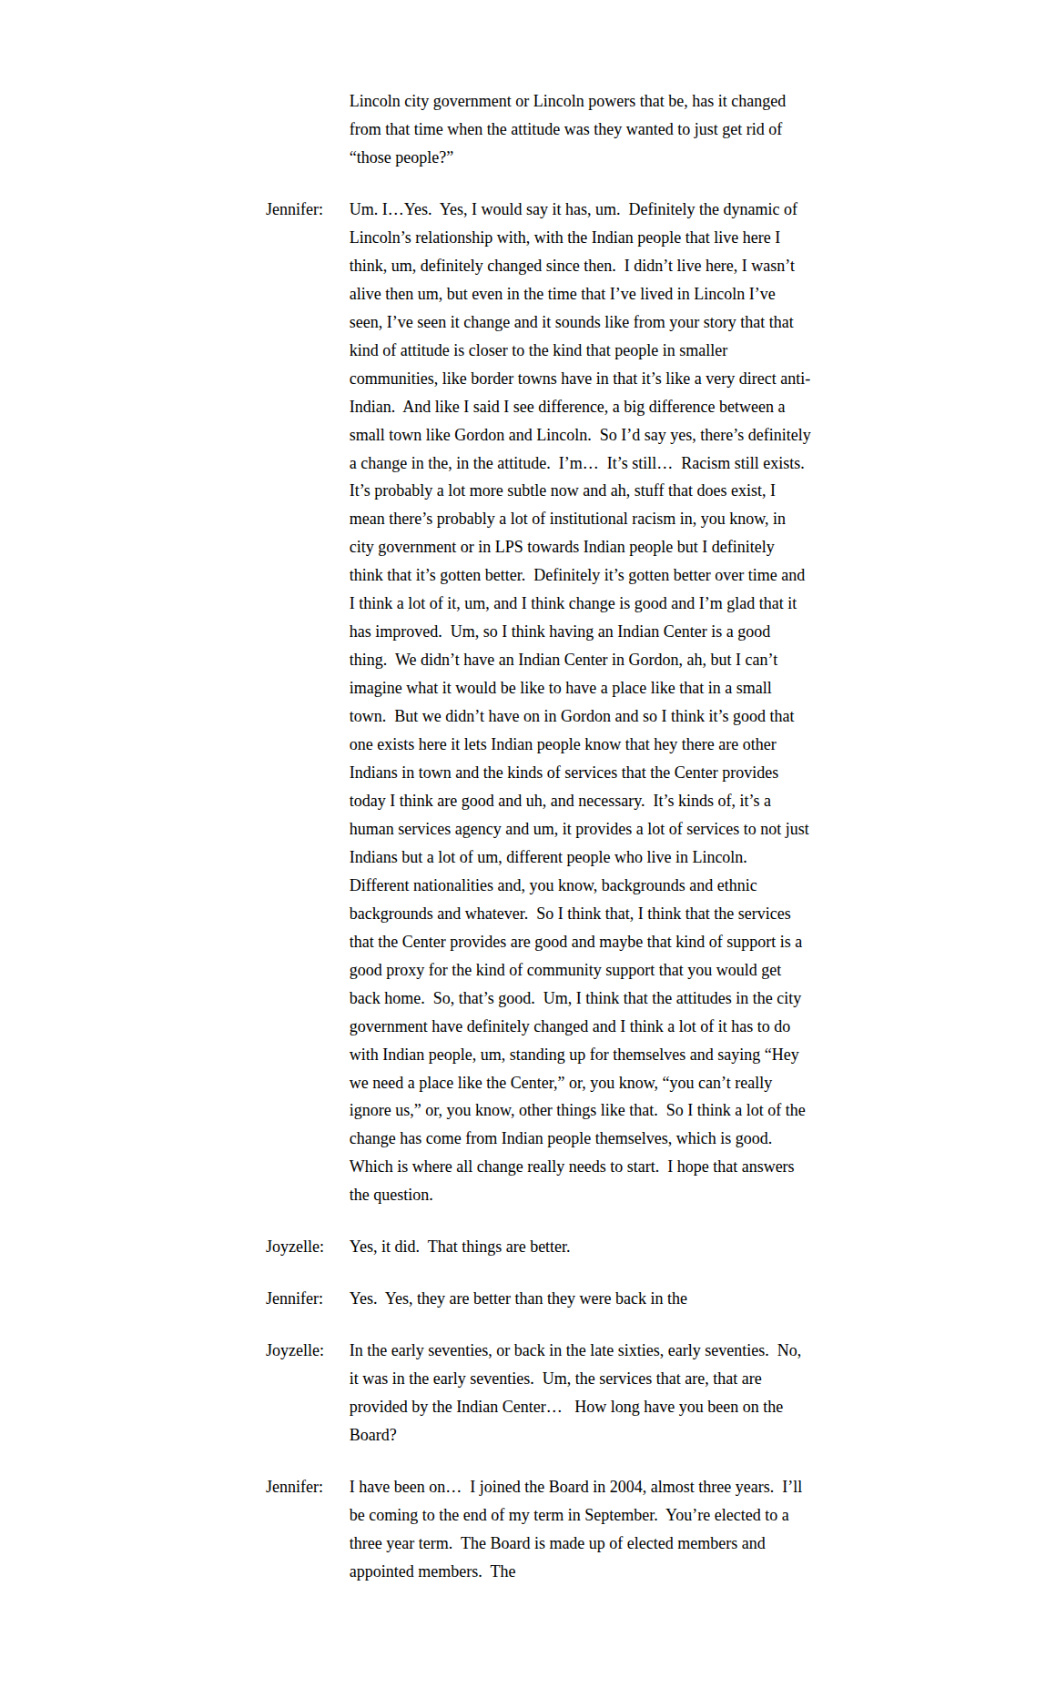Lincoln city government or Lincoln powers that be, has it changed from that time when the attitude was they wanted to just get rid of “those people?”
Jennifer:
Um. I…Yes. Yes, I would say it has, um. Definitely the dynamic of Lincoln’s relationship with, with the Indian people that live here I think, um, definitely changed since then. I didn’t live here, I wasn’t alive then um, but even in the time that I’ve lived in Lincoln I’ve seen, I’ve seen it change and it sounds like from your story that that kind of attitude is closer to the kind that people in smaller communities, like border towns have in that it’s like a very direct anti-Indian. And like I said I see difference, a big difference between a small town like Gordon and Lincoln. So I’d say yes, there’s definitely a change in the, in the attitude. I’m… It’s still… Racism still exists. It’s probably a lot more subtle now and ah, stuff that does exist, I mean there’s probably a lot of institutional racism in, you know, in city government or in LPS towards Indian people but I definitely think that it’s gotten better. Definitely it’s gotten better over time and I think a lot of it, um, and I think change is good and I’m glad that it has improved. Um, so I think having an Indian Center is a good thing. We didn’t have an Indian Center in Gordon, ah, but I can’t imagine what it would be like to have a place like that in a small town. But we didn’t have on in Gordon and so I think it’s good that one exists here it lets Indian people know that hey there are other Indians in town and the kinds of services that the Center provides today I think are good and uh, and necessary. It’s kinds of, it’s a human services agency and um, it provides a lot of services to not just Indians but a lot of um, different people who live in Lincoln. Different nationalities and, you know, backgrounds and ethnic backgrounds and whatever. So I think that, I think that the services that the Center provides are good and maybe that kind of support is a good proxy for the kind of community support that you would get back home. So, that’s good. Um, I think that the attitudes in the city government have definitely changed and I think a lot of it has to do with Indian people, um, standing up for themselves and saying “Hey we need a place like the Center,” or, you know, “you can’t really ignore us,” or, you know, other things like that. So I think a lot of the change has come from Indian people themselves, which is good. Which is where all change really needs to start. I hope that answers the question.
Joyzelle:
Yes, it did. That things are better.
Jennifer:
Yes. Yes, they are better than they were back in the
Joyzelle:
In the early seventies, or back in the late sixties, early seventies. No, it was in the early seventies. Um, the services that are, that are provided by the Indian Center… How long have you been on the Board?
Jennifer:
I have been on… I joined the Board in 2004, almost three years. I’ll be coming to the end of my term in September. You’re elected to a three year term. The Board is made up of elected members and appointed members. The